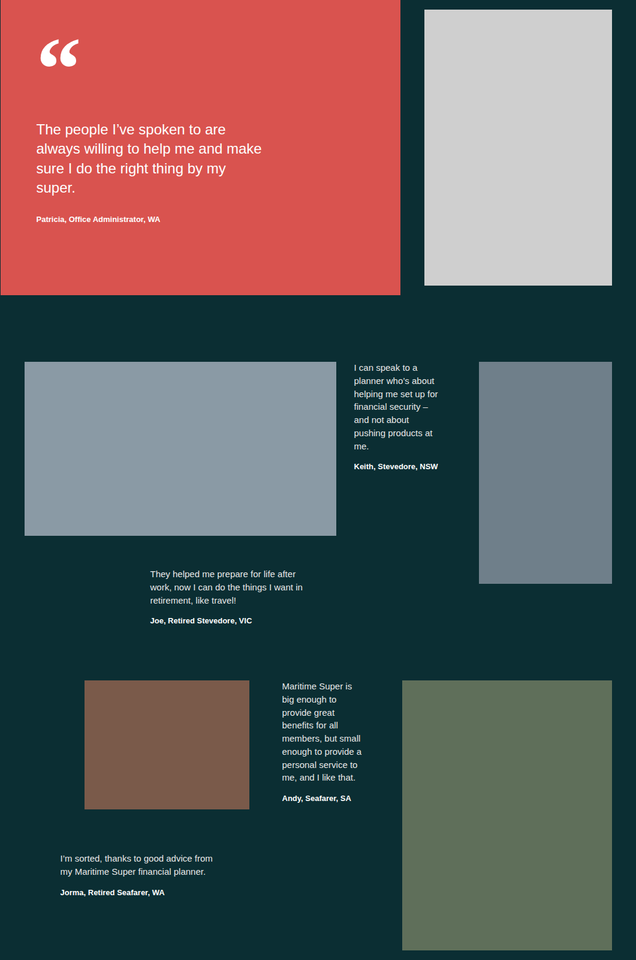“
The people I’ve spoken to are always willing to help me and make sure I do the right thing by my super.
Patricia, Office Administrator, WA
They helped me prepare for life after work, now I can do the things I want in retirement, like travel!
Joe, Retired Stevedore, VIC
I can speak to a planner who’s about helping me set up for financial security – and not about pushing products at me.
Keith, Stevedore, NSW
I’m sorted, thanks to good advice from my Maritime Super financial planner.
Jorma, Retired Seafarer, WA
Maritime Super is big enough to provide great benefits for all members, but small enough to provide a personal service to me, and I like that.
Andy, Seafarer, SA